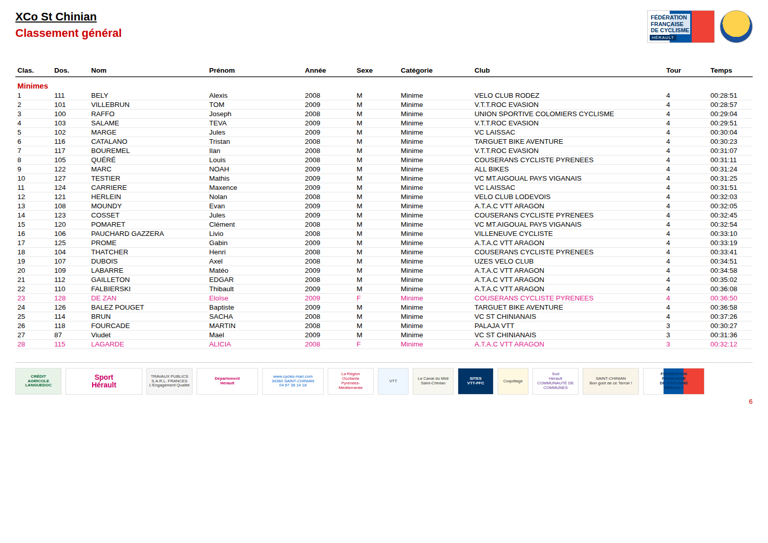XCo St Chinian
Classement général
FÉDÉRATION
FRANÇAISE
DE CYCLISME
HÉRAULT
| Clas. | Dos. | Nom | Prénom | Année | Sexe | Catégorie | Club | Tour | Temps |
| --- | --- | --- | --- | --- | --- | --- | --- | --- | --- |
| Minimes |
| 1 | 111 | BELY | Alexis | 2008 | M | Minime | VELO CLUB RODEZ | 4 | 00:28:51 |
| 2 | 101 | VILLEBRUN | TOM | 2009 | M | Minime | V.T.T.ROC EVASION | 4 | 00:28:57 |
| 3 | 100 | RAFFO | Joseph | 2008 | M | Minime | UNION SPORTIVE COLOMIERS CYCLISME | 4 | 00:29:04 |
| 4 | 103 | SALAME | TEVA | 2009 | M | Minime | V.T.T.ROC EVASION | 4 | 00:29:51 |
| 5 | 102 | MARGE | Jules | 2009 | M | Minime | VC LAISSAC | 4 | 00:30:04 |
| 6 | 116 | CATALANO | Tristan | 2008 | M | Minime | TARGUET BIKE AVENTURE | 4 | 00:30:23 |
| 7 | 117 | BOUREMEL | Ilan | 2008 | M | Minime | V.T.T.ROC EVASION | 4 | 00:31:07 |
| 8 | 105 | QUÉRÉ | Louis | 2008 | M | Minime | COUSERANS CYCLISTE PYRENEES | 4 | 00:31:11 |
| 9 | 122 | MARC | NOAH | 2009 | M | Minime | ALL BIKES | 4 | 00:31:24 |
| 10 | 127 | TESTIER | Mathis | 2009 | M | Minime | VC MT.AIGOUAL PAYS VIGANAIS | 4 | 00:31:25 |
| 11 | 124 | CARRIERE | Maxence | 2009 | M | Minime | VC LAISSAC | 4 | 00:31:51 |
| 12 | 121 | HERLEIN | Nolan | 2008 | M | Minime | VELO CLUB LODEVOIS | 4 | 00:32:03 |
| 13 | 108 | MOUNDY | Evan | 2009 | M | Minime | A.T.A.C VTT ARAGON | 4 | 00:32:05 |
| 14 | 123 | COSSET | Jules | 2009 | M | Minime | COUSERANS CYCLISTE PYRENEES | 4 | 00:32:45 |
| 15 | 120 | POMARET | Clément | 2008 | M | Minime | VC MT.AIGOUAL PAYS VIGANAIS | 4 | 00:32:54 |
| 16 | 106 | PAUCHARD GAZZERA | Livio | 2008 | M | Minime | VILLENEUVE CYCLISTE | 4 | 00:33:10 |
| 17 | 125 | PROME | Gabin | 2009 | M | Minime | A.T.A.C VTT ARAGON | 4 | 00:33:19 |
| 18 | 104 | THATCHER | Henri | 2008 | M | Minime | COUSERANS CYCLISTE PYRENEES | 4 | 00:33:41 |
| 19 | 107 | DUBOIS | Axel | 2008 | M | Minime | UZES VELO CLUB | 4 | 00:34:51 |
| 20 | 109 | LABARRE | Matéo | 2009 | M | Minime | A.T.A.C VTT ARAGON | 4 | 00:34:58 |
| 21 | 112 | GAILLETON | EDGAR | 2008 | M | Minime | A.T.A.C VTT ARAGON | 4 | 00:35:02 |
| 22 | 110 | FALBIERSKI | Thibault | 2009 | M | Minime | A.T.A.C VTT ARAGON | 4 | 00:36:08 |
| 23 | 128 | DE ZAN | Eloïse | 2009 | F | Minime | COUSERANS CYCLISTE PYRENEES | 4 | 00:36:50 |
| 24 | 126 | BALEZ POUGET | Baptiste | 2009 | M | Minime | TARGUET BIKE AVENTURE | 4 | 00:36:58 |
| 25 | 114 | BRUN | SACHA | 2008 | M | Minime | VC ST CHINIANAIS | 4 | 00:37:26 |
| 26 | 118 | FOURCADE | MARTIN | 2008 | M | Minime | PALAJA VTT | 3 | 00:30:27 |
| 27 | 87 | Viudet | Mael | 2009 | M | Minime | VC ST CHINIANAIS | 3 | 00:31:36 |
| 28 | 115 | LAGARDE | ALICIA | 2008 | F | Minime | A.T.A.C VTT ARAGON | 3 | 00:32:12 |
CRÉDIT
AGRICOLE
LANGUEDOC
Sport
Hérault
TRAVAUX PUBLICS
S.A.R.L. FRANCES
L'Engagement Qualité
Département
Hérault
www.cycles-mari.com
34360 SAINT-CHINIAN
04 67 38 14 18
La Région
Occitanie
Pyrénées-Méditerranée
VTT
Le Canal du Midi
Saint-Chinian
SITES
VTT-FFC
Coquillage
Sud
Hérault
COMMUNAUTÉ DE COMMUNES
SAINT-CHINIAN
Bon goût de ce Terroir !
FÉDÉRATION
FRANÇAISE
DE CYCLISME
HÉRAULT
6